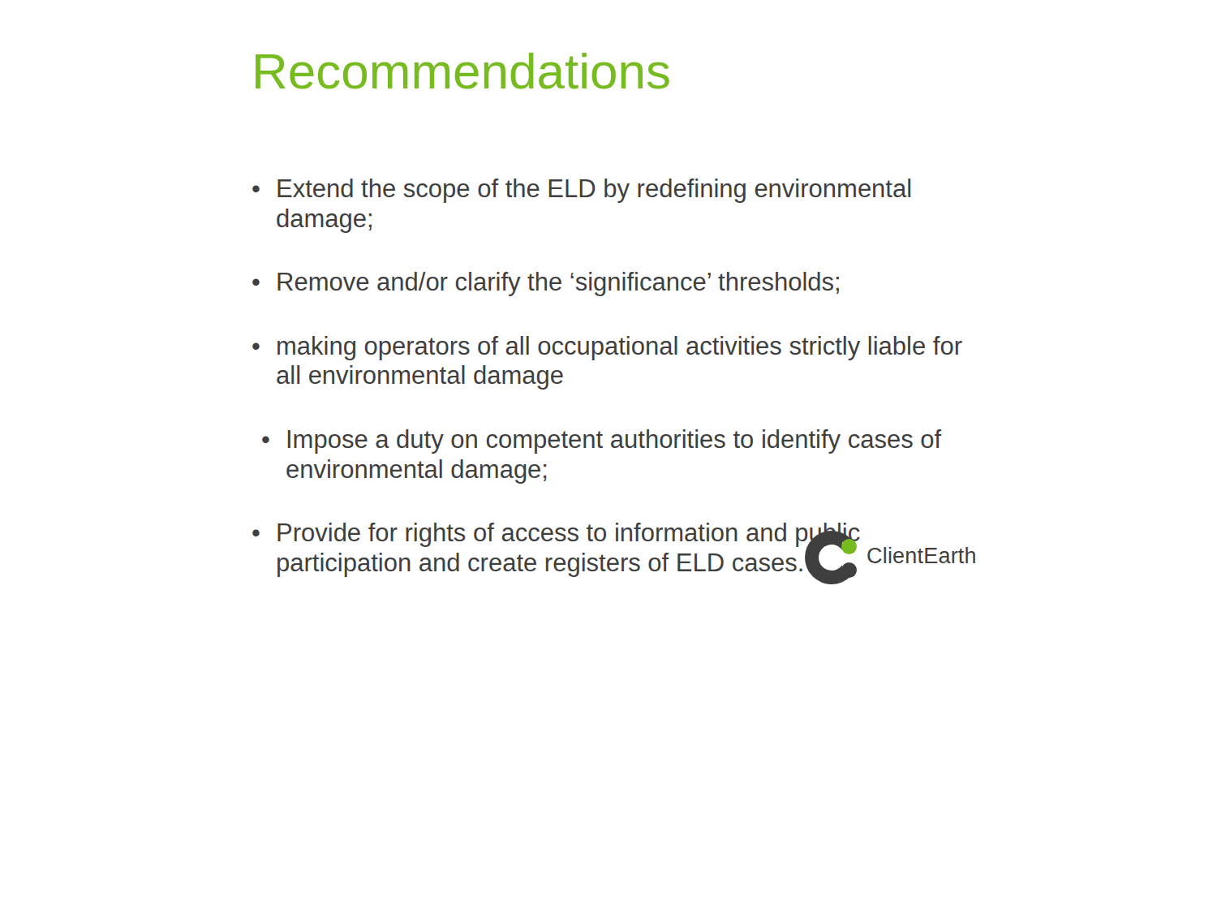Recommendations
Extend the scope of the ELD by redefining environmental damage;
Remove and/or clarify the ‘significance’ thresholds;
making operators of all occupational activities strictly liable for all environmental damage
Impose a duty on competent authorities to identify cases of environmental damage;
Provide for rights of access to information and public participation and create registers of ELD cases.
ClientEarth